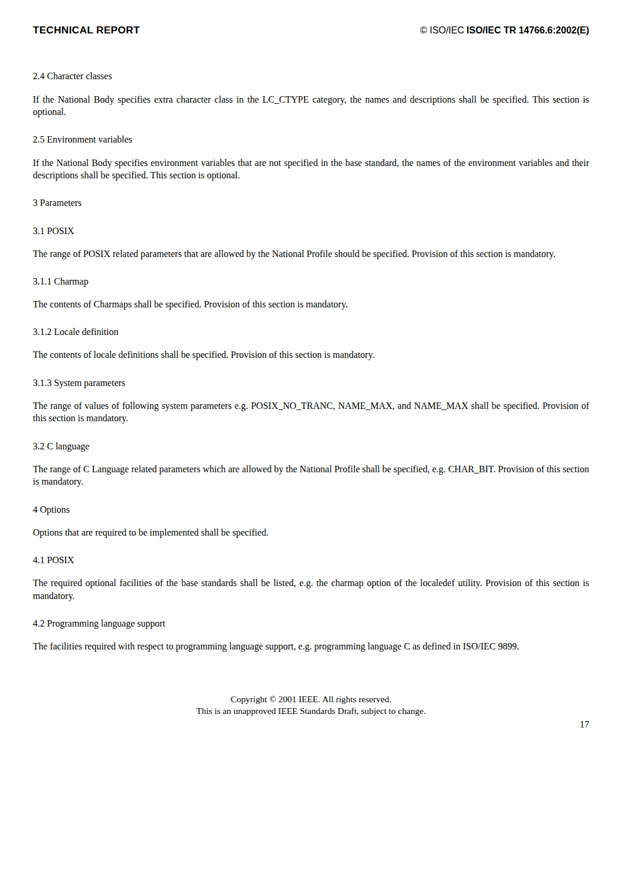TECHNICAL REPORT
© ISO/IEC ISO/IEC TR 14766.6:2002(E)
2.4 Character classes
If the National Body specifies extra character class in the LC_CTYPE category, the names and descriptions shall be specified. This section is optional.
2.5 Environment variables
If the National Body specifies environment variables that are not specified in the base standard, the names of the environment variables and their descriptions shall be specified. This section is optional.
3 Parameters
3.1 POSIX
The range of POSIX related parameters that are allowed by the National Profile should be specified. Provision of this section is mandatory.
3.1.1 Charmap
The contents of Charmaps shall be specified. Provision of this section is mandatory.
3.1.2 Locale definition
The contents of locale definitions shall be specified. Provision of this section is mandatory.
3.1.3 System parameters
The range of values of following system parameters e.g. POSIX_NO_TRANC, NAME_MAX, and NAME_MAX shall be specified. Provision of this section is mandatory.
3.2 C language
The range of C Language related parameters which are allowed by the National Profile shall be specified, e.g. CHAR_BIT. Provision of this section is mandatory.
4 Options
Options that are required to be implemented shall be specified.
4.1 POSIX
The required optional facilities of the base standards shall be listed, e.g. the charmap option of the localedef utility. Provision of this section is mandatory.
4.2 Programming language support
The facilities required with respect to programming language support, e.g. programming language C as defined in ISO/IEC 9899.
Copyright © 2001 IEEE. All rights reserved.
This is an unapproved IEEE Standards Draft, subject to change.
17